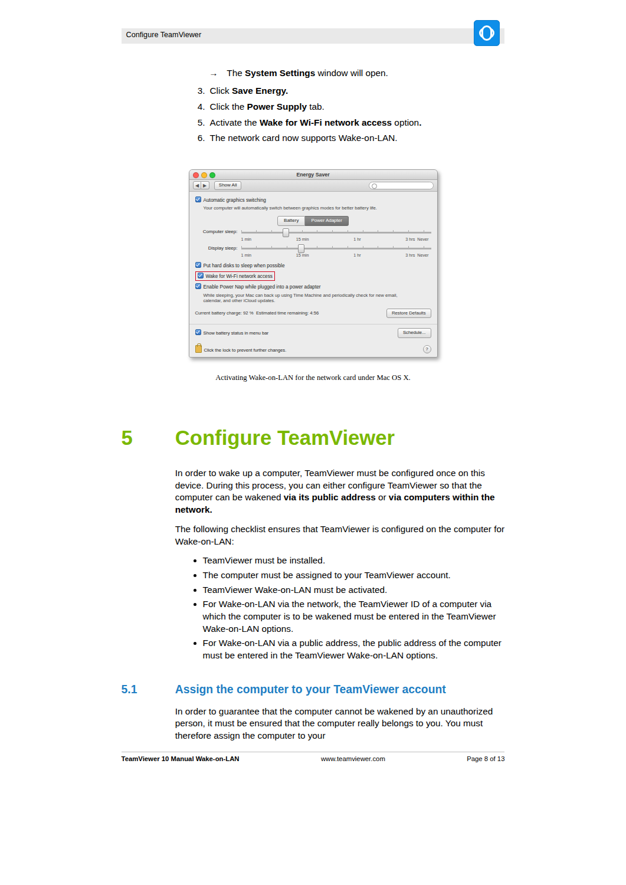Configure TeamViewer
→ The System Settings window will open.
3. Click Save Energy.
4. Click the Power Supply tab.
5. Activate the Wake for Wi-Fi network access option.
6. The network card now supports Wake-on-LAN.
Energy Saver
◀▶ Show All
Automatic graphics switching
Your computer will automatically switch between graphics modes for better battery life.
Battery Power Adapter
Computer sleep:
1 min 15 min 1 hr 3 hrs Never
Display sleep:
1 min 15 min 1 hr 3 hrs Never
Put hard disks to sleep when possible
Wake for Wi-Fi network access
Enable Power Nap while plugged into a power adapter
While sleeping, your Mac can back up using Time Machine and periodically check for new email,
calendar, and other iCloud updates.
Current battery charge: 92 % Estimated time remaining: 4:56 Restore Defaults
Show battery status in menu bar Schedule...
Click the lock to prevent further changes. ?
Activating Wake-on-LAN for the network card under Mac OS X.
5 Configure TeamViewer
In order to wake up a computer, TeamViewer must be configured once on this device. During this process, you can either configure TeamViewer so that the computer can be wakened via its public address or via computers within the network.
The following checklist ensures that TeamViewer is configured on the computer for Wake-on-LAN:
TeamViewer must be installed.
The computer must be assigned to your TeamViewer account.
TeamViewer Wake-on-LAN must be activated.
For Wake-on-LAN via the network, the TeamViewer ID of a computer via which the computer is to be wakened must be entered in the TeamViewer Wake-on-LAN options.
For Wake-on-LAN via a public address, the public address of the computer must be entered in the TeamViewer Wake-on-LAN options.
5.1 Assign the computer to your TeamViewer account
In order to guarantee that the computer cannot be wakened by an unauthorized person, it must be ensured that the computer really belongs to you. You must therefore assign the computer to your
TeamViewer 10 Manual Wake-on-LAN www.teamviewer.com Page 8 of 13